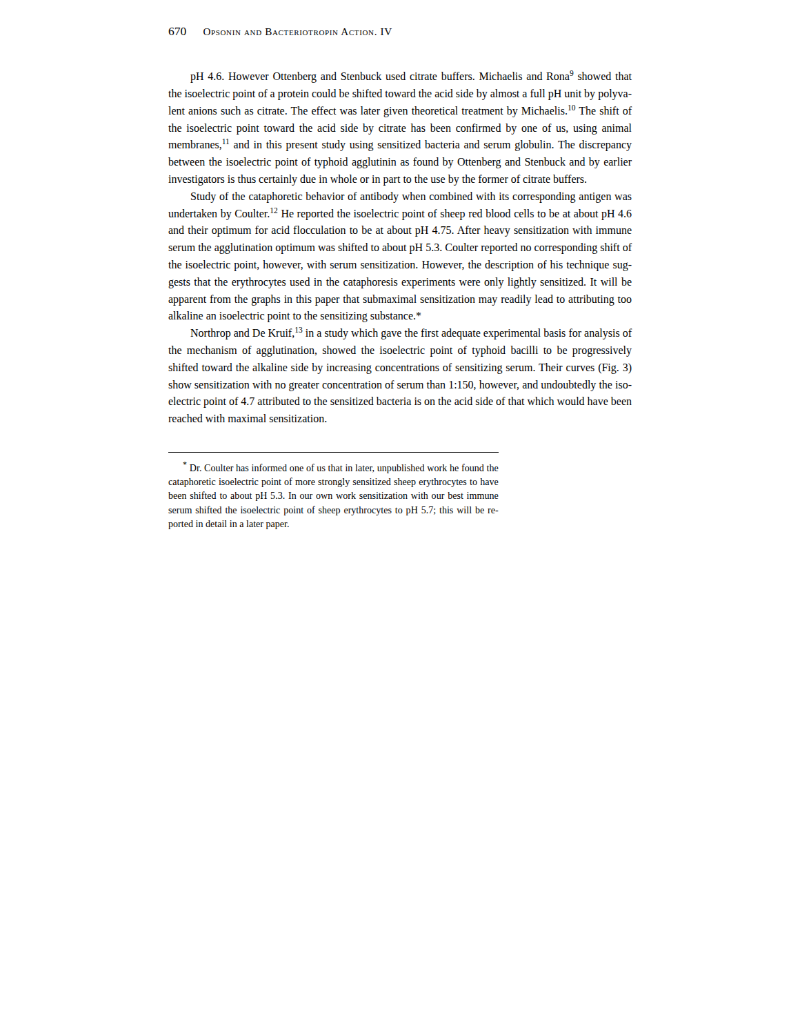670 Opsonin and Bacteriotropin Action. IV
pH 4.6. However Ottenberg and Stenbuck used citrate buffers. Michaelis and Rona9 showed that the isoelectric point of a protein could be shifted toward the acid side by almost a full pH unit by polyvalent anions such as citrate. The effect was later given theoretical treatment by Michaelis.10 The shift of the isoelectric point toward the acid side by citrate has been confirmed by one of us, using animal membranes,11 and in this present study using sensitized bacteria and serum globulin. The discrepancy between the isoelectric point of typhoid agglutinin as found by Ottenberg and Stenbuck and by earlier investigators is thus certainly due in whole or in part to the use by the former of citrate buffers.
Study of the cataphoretic behavior of antibody when combined with its corresponding antigen was undertaken by Coulter.12 He reported the isoelectric point of sheep red blood cells to be at about pH 4.6 and their optimum for acid flocculation to be at about pH 4.75. After heavy sensitization with immune serum the agglutination optimum was shifted to about pH 5.3. Coulter reported no corresponding shift of the isoelectric point, however, with serum sensitization. However, the description of his technique suggests that the erythrocytes used in the cataphoresis experiments were only lightly sensitized. It will be apparent from the graphs in this paper that submaximal sensitization may readily lead to attributing too alkaline an isoelectric point to the sensitizing substance.*
Northrop and De Kruif,13 in a study which gave the first adequate experimental basis for analysis of the mechanism of agglutination, showed the isoelectric point of typhoid bacilli to be progressively shifted toward the alkaline side by increasing concentrations of sensitizing serum. Their curves (Fig. 3) show sensitization with no greater concentration of serum than 1:150, however, and undoubtedly the isoelectric point of 4.7 attributed to the sensitized bacteria is on the acid side of that which would have been reached with maximal sensitization.
* Dr. Coulter has informed one of us that in later, unpublished work he found the cataphoretic isoelectric point of more strongly sensitized sheep erythrocytes to have been shifted to about pH 5.3. In our own work sensitization with our best immune serum shifted the isoelectric point of sheep erythrocytes to pH 5.7; this will be reported in detail in a later paper.